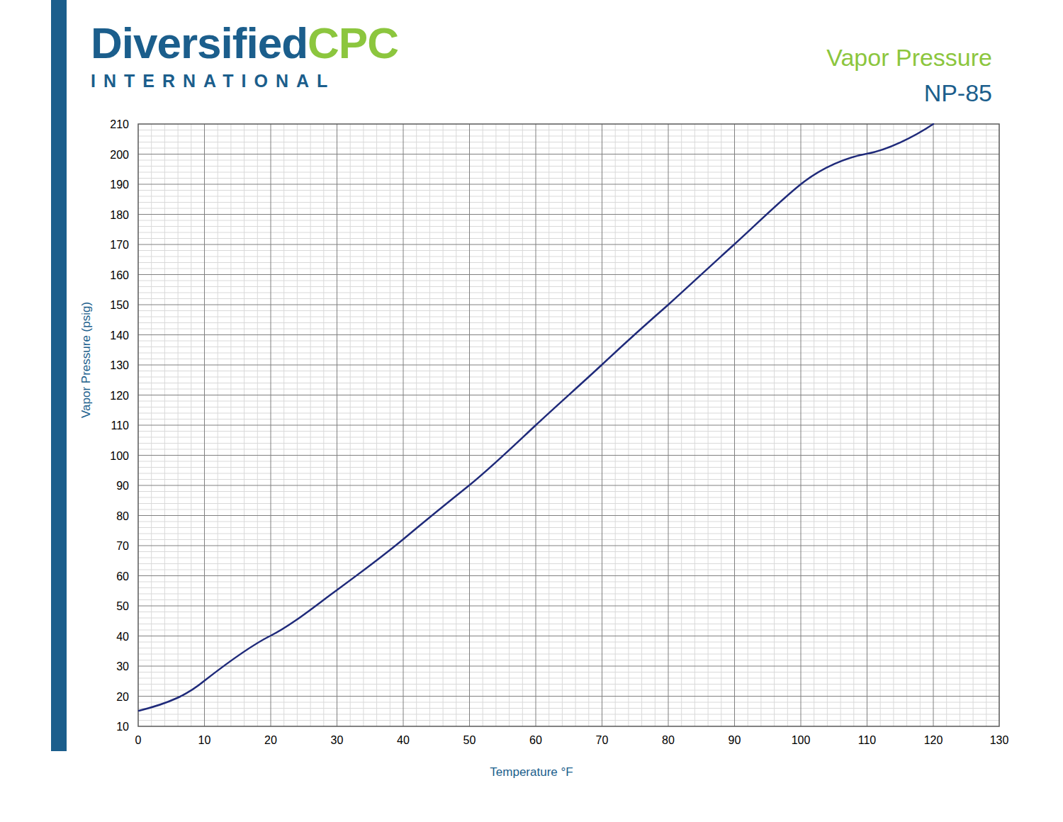Diversified CPC
INTERNATIONAL
Vapor Pressure
NP-85
Vapor Pressure (psig)
Temperature °F
Plot geometry (SVG user units == px): x: 0 F -> 195 ; 130 F -> 1410 (major every 10 F = 93.46 px, minor every 2 F) y: 10 psig -> 865 ; 210 psig -> 15 (major every 10 psig = 42.5 px, minor every 2 psig) 10 20 30 40 50 60 70 80 90 100 110 120 130 140 150 160 170 180 190 200 210 0 10 20 30 40 50 60 70 80 90 100 110 120 130